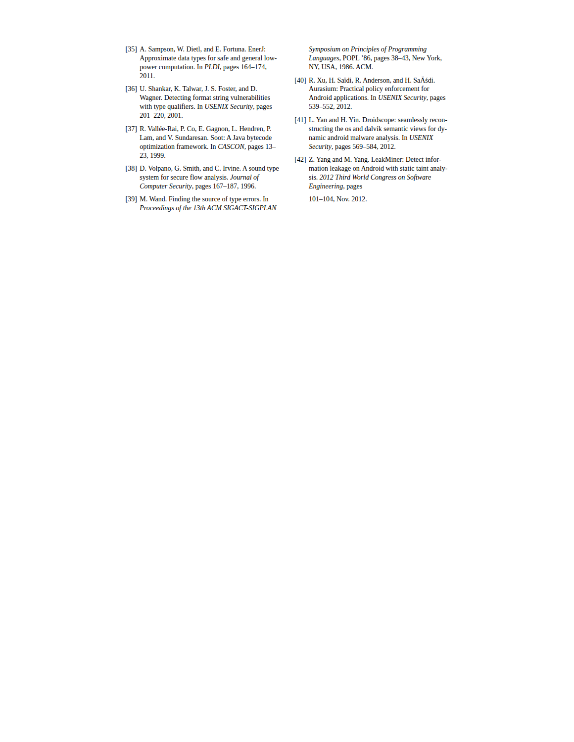[35]
A. Sampson, W. Dietl, and E. Fortuna. EnerJ: Approximate data types for safe and general low-power computation. In PLDI, pages 164–174, 2011.
[36]
U. Shankar, K. Talwar, J. S. Foster, and D. Wagner. Detecting format string vulnerabilities with type qualifiers. In USENIX Security, pages 201–220, 2001.
[37]
R. Vallée-Rai, P. Co, E. Gagnon, L. Hendren, P. Lam, and V. Sundaresan. Soot: A Java bytecode optimization framework. In CASCON, pages 13–23, 1999.
[38]
D. Volpano, G. Smith, and C. Irvine. A sound type system for secure flow analysis. Journal of Computer Security, pages 167–187, 1996.
[39]
M. Wand. Finding the source of type errors. In Proceedings of the 13th ACM SIGACT-SIGPLAN
Symposium on Principles of Programming Languages, POPL ’86, pages 38–43, New York, NY, USA, 1986. ACM.
[40]
R. Xu, H. Saïdi, R. Anderson, and H. SaÄśdi. Aurasium: Practical policy enforcement for Android applications. In USENIX Security, pages 539–552, 2012.
[41]
L. Yan and H. Yin. Droidscope: seamlessly reconstructing the os and dalvik semantic views for dynamic android malware analysis. In USENIX Security, pages 569–584, 2012.
[42]
Z. Yang and M. Yang. LeakMiner: Detect information leakage on Android with static taint analysis. 2012 Third World Congress on Software Engineering, pages
101–104, Nov. 2012.